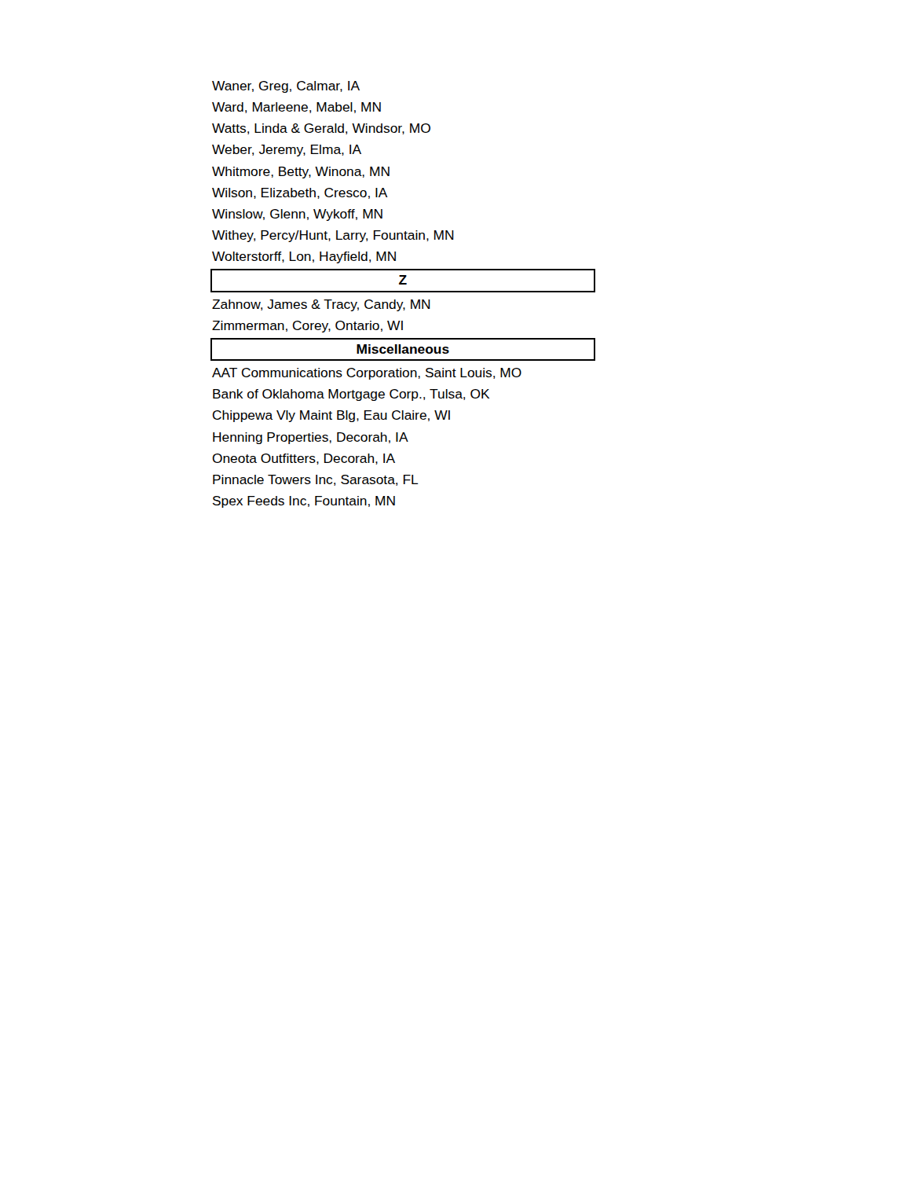Waner, Greg, Calmar, IA
Ward, Marleene, Mabel, MN
Watts, Linda & Gerald, Windsor, MO
Weber, Jeremy, Elma, IA
Whitmore, Betty, Winona, MN
Wilson, Elizabeth, Cresco, IA
Winslow, Glenn, Wykoff, MN
Withey, Percy/Hunt, Larry, Fountain, MN
Wolterstorff, Lon, Hayfield, MN
Z
Zahnow, James & Tracy, Candy, MN
Zimmerman, Corey, Ontario, WI
Miscellaneous
AAT Communications Corporation, Saint Louis, MO
Bank of Oklahoma Mortgage Corp., Tulsa, OK
Chippewa Vly Maint Blg, Eau Claire, WI
Henning Properties, Decorah, IA
Oneota Outfitters, Decorah, IA
Pinnacle Towers Inc, Sarasota, FL
Spex Feeds Inc, Fountain, MN